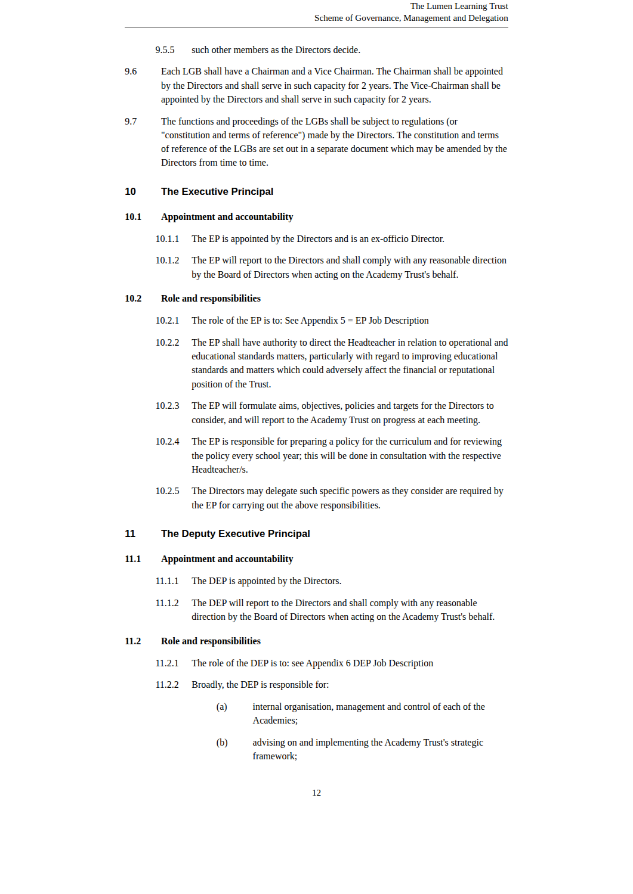The Lumen Learning Trust Scheme of Governance, Management and Delegation
9.5.5 such other members as the Directors decide.
9.6 Each LGB shall have a Chairman and a Vice Chairman. The Chairman shall be appointed by the Directors and shall serve in such capacity for 2 years. The Vice-Chairman shall be appointed by the Directors and shall serve in such capacity for 2 years.
9.7 The functions and proceedings of the LGBs shall be subject to regulations (or "constitution and terms of reference") made by the Directors. The constitution and terms of reference of the LGBs are set out in a separate document which may be amended by the Directors from time to time.
10 The Executive Principal
10.1 Appointment and accountability
10.1.1 The EP is appointed by the Directors and is an ex-officio Director.
10.1.2 The EP will report to the Directors and shall comply with any reasonable direction by the Board of Directors when acting on the Academy Trust's behalf.
10.2 Role and responsibilities
10.2.1 The role of the EP is to: See Appendix 5 = EP Job Description
10.2.2 The EP shall have authority to direct the Headteacher in relation to operational and educational standards matters, particularly with regard to improving educational standards and matters which could adversely affect the financial or reputational position of the Trust.
10.2.3 The EP will formulate aims, objectives, policies and targets for the Directors to consider, and will report to the Academy Trust on progress at each meeting.
10.2.4 The EP is responsible for preparing a policy for the curriculum and for reviewing the policy every school year; this will be done in consultation with the respective Headteacher/s.
10.2.5 The Directors may delegate such specific powers as they consider are required by the EP for carrying out the above responsibilities.
11 The Deputy Executive Principal
11.1 Appointment and accountability
11.1.1 The DEP is appointed by the Directors.
11.1.2 The DEP will report to the Directors and shall comply with any reasonable direction by the Board of Directors when acting on the Academy Trust's behalf.
11.2 Role and responsibilities
11.2.1 The role of the DEP is to: see Appendix 6 DEP Job Description
11.2.2 Broadly, the DEP is responsible for:
(a) internal organisation, management and control of each of the Academies;
(b) advising on and implementing the Academy Trust's strategic framework;
12